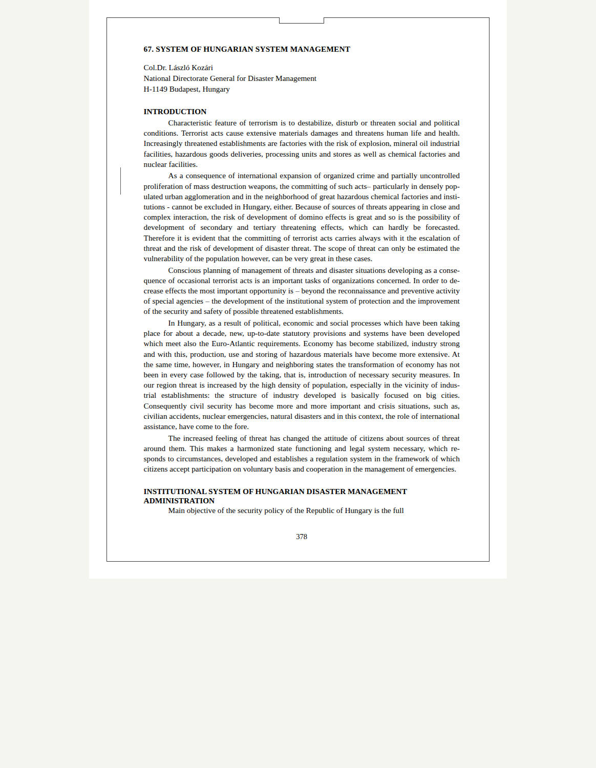67. SYSTEM OF HUNGARIAN SYSTEM MANAGEMENT
Col.Dr. László Kozári
National Directorate General for Disaster Management
H-1149 Budapest, Hungary
INTRODUCTION
Characteristic feature of terrorism is to destabilize, disturb or threaten social and political conditions. Terrorist acts cause extensive materials damages and threatens human life and health. Increasingly threatened establishments are factories with the risk of explosion, mineral oil industrial facilities, hazardous goods deliveries, processing units and stores as well as chemical factories and nuclear facilities.
As a consequence of international expansion of organized crime and partially uncontrolled proliferation of mass destruction weapons, the committing of such acts– particularly in densely populated urban agglomeration and in the neighborhood of great hazardous chemical factories and institutions - cannot be excluded in Hungary, either. Because of sources of threats appearing in close and complex interaction, the risk of development of domino effects is great and so is the possibility of development of secondary and tertiary threatening effects, which can hardly be forecasted. Therefore it is evident that the committing of terrorist acts carries always with it the escalation of threat and the risk of development of disaster threat. The scope of threat can only be estimated the vulnerability of the population however, can be very great in these cases.
Conscious planning of management of threats and disaster situations developing as a consequence of occasional terrorist acts is an important tasks of organizations concerned. In order to decrease effects the most important opportunity is – beyond the reconnaissance and preventive activity of special agencies – the development of the institutional system of protection and the improvement of the security and safety of possible threatened establishments.
In Hungary, as a result of political, economic and social processes which have been taking place for about a decade, new, up-to-date statutory provisions and systems have been developed which meet also the Euro-Atlantic requirements. Economy has become stabilized, industry strong and with this, production, use and storing of hazardous materials have become more extensive. At the same time, however, in Hungary and neighboring states the transformation of economy has not been in every case followed by the taking, that is, introduction of necessary security measures. In our region threat is increased by the high density of population, especially in the vicinity of industrial establishments: the structure of industry developed is basically focused on big cities. Consequently civil security has become more and more important and crisis situations, such as, civilian accidents, nuclear emergencies, natural disasters and in this context, the role of international assistance, have come to the fore.
The increased feeling of threat has changed the attitude of citizens about sources of threat around them. This makes a harmonized state functioning and legal system necessary, which responds to circumstances, developed and establishes a regulation system in the framework of which citizens accept participation on voluntary basis and cooperation in the management of emergencies.
INSTITUTIONAL SYSTEM OF HUNGARIAN DISASTER MANAGEMENT
ADMINISTRATION
Main objective of the security policy of the Republic of Hungary is the full
378